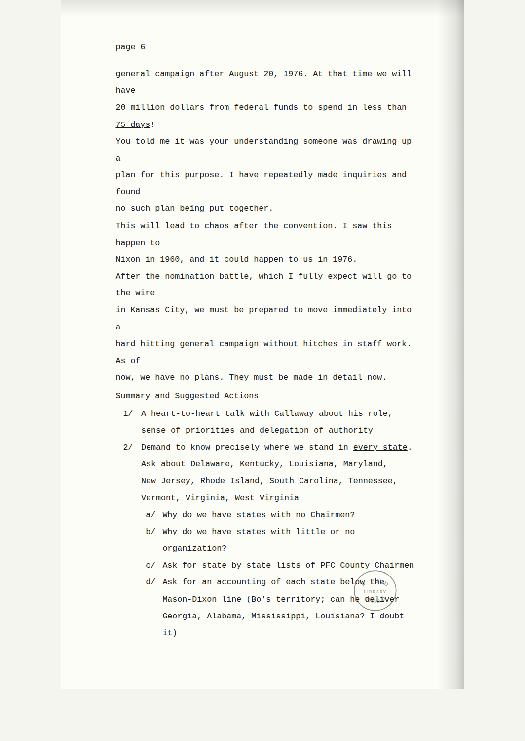page 6
general campaign after August 20, 1976. At that time we will have
20 million dollars from federal funds to spend in less than 75 days!
You told me it was your understanding someone was drawing up a
plan for this purpose. I have repeatedly made inquiries and found
no such plan being put together.
This will lead to chaos after the convention. I saw this happen to
Nixon in 1960, and it could happen to us in 1976.
After the nomination battle, which I fully expect will go to the wire
in Kansas City, we must be prepared to move immediately into a
hard hitting general campaign without hitches in staff work. As of
now, we have no plans. They must be made in detail now.
Summary and Suggested Actions
1/ A heart-to-heart talk with Callaway about his role, sense of priorities and delegation of authority
2/ Demand to know precisely where we stand in every state. Ask about Delaware, Kentucky, Louisiana, Maryland, New Jersey, Rhode Island, South Carolina, Tennessee, Vermont, Virginia, West Virginia
a/ Why do we have states with no Chairmen?
b/ Why do we have states with little or no organization?
c/ Ask for state by state lists of PFC County Chairmen
d/ Ask for an accounting of each state below the Mason-Dixon line (Bo's territory; can he deliver Georgia, Alabama, Mississippi, Louisiana? I doubt it)
R. FORD GERALD LIBRARY